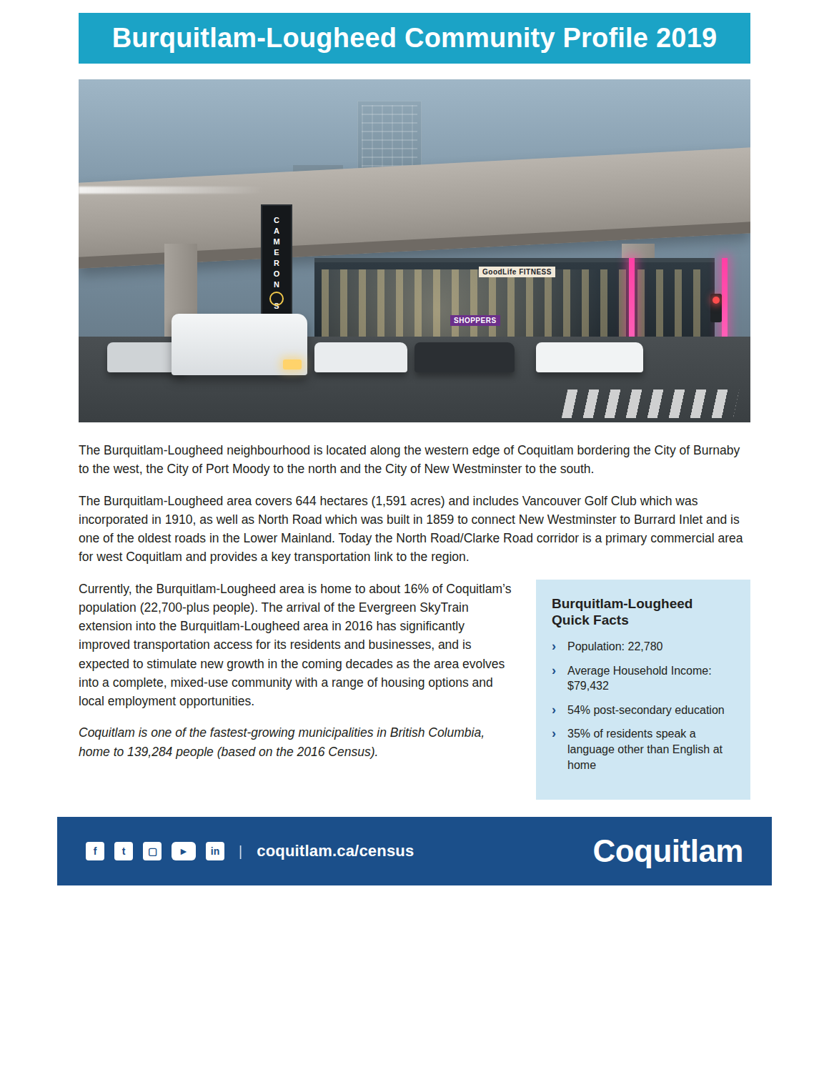Burquitlam-Lougheed Community Profile 2019
GoodLife FITNESS
SHOPPERS
CAMERON STREET NORTH ROAD
The Burquitlam-Lougheed neighbourhood is located along the western edge of Coquitlam bordering the City of Burnaby to the west, the City of Port Moody to the north and the City of New Westminster to the south.
The Burquitlam-Lougheed area covers 644 hectares (1,591 acres) and includes Vancouver Golf Club which was incorporated in 1910, as well as North Road which was built in 1859 to connect New Westminster to Burrard Inlet and is one of the oldest roads in the Lower Mainland. Today the North Road/Clarke Road corridor is a primary commercial area for west Coquitlam and provides a key transportation link to the region.
Currently, the Burquitlam-Lougheed area is home to about 16% of Coquitlam’s population (22,700-plus people). The arrival of the Evergreen SkyTrain extension into the Burquitlam-Lougheed area in 2016 has significantly improved transportation access for its residents and businesses, and is expected to stimulate new growth in the coming decades as the area evolves into a complete, mixed-use community with a range of housing options and local employment opportunities.
Coquitlam is one of the fastest-growing municipalities in British Columbia, home to 139,284 people (based on the 2016 Census).
Burquitlam-Lougheed
Quick Facts
Population: 22,780
Average Household Income: $79,432
54% post-secondary education
35% of residents speak a language other than English at home
f t ▢ ► in | coquitlam.ca/census
Coquitlam